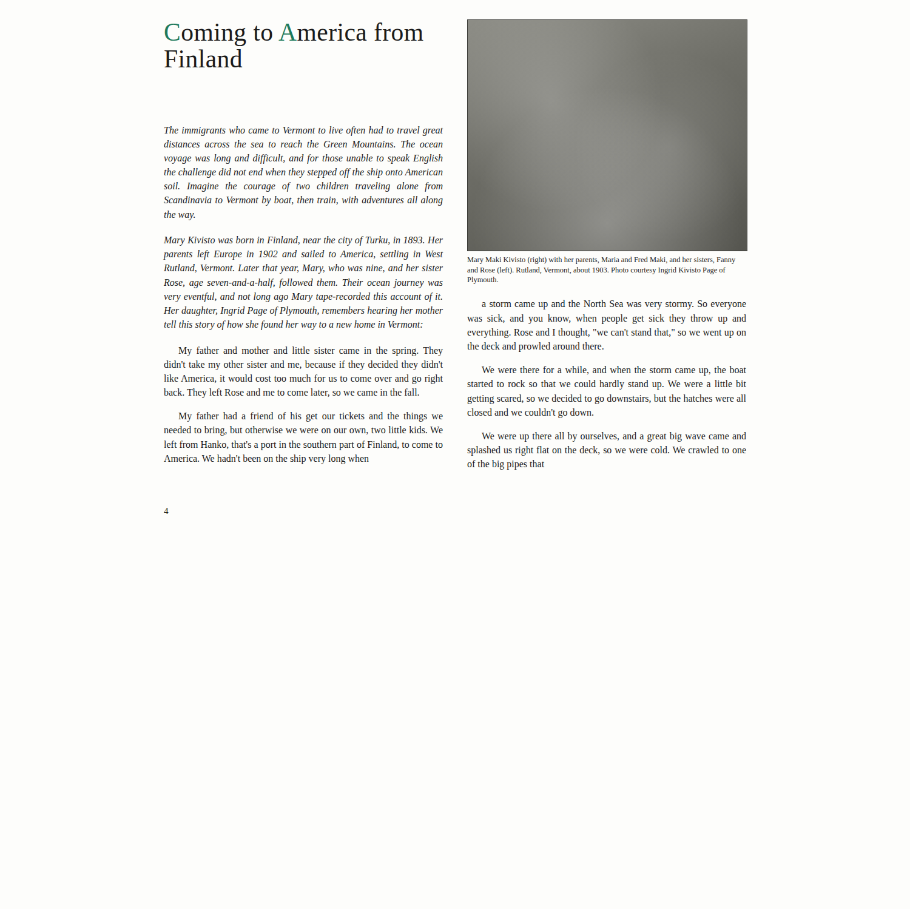Coming to America from Finland
The immigrants who came to Vermont to live often had to travel great distances across the sea to reach the Green Mountains. The ocean voyage was long and difficult, and for those unable to speak English the challenge did not end when they stepped off the ship onto American soil. Imagine the courage of two children traveling alone from Scandinavia to Vermont by boat, then train, with adventures all along the way.
Mary Kivisto was born in Finland, near the city of Turku, in 1893. Her parents left Europe in 1902 and sailed to America, settling in West Rutland, Vermont. Later that year, Mary, who was nine, and her sister Rose, age seven-and-a-half, followed them. Their ocean journey was very eventful, and not long ago Mary tape-recorded this account of it. Her daughter, Ingrid Page of Plymouth, remembers hearing her mother tell this story of how she found her way to a new home in Vermont:
My father and mother and little sister came in the spring. They didn't take my other sister and me, because if they decided they didn't like America, it would cost too much for us to come over and go right back. They left Rose and me to come later, so we came in the fall.
My father had a friend of his get our tickets and the things we needed to bring, but otherwise we were on our own, two little kids. We left from Hanko, that's a port in the southern part of Finland, to come to America. We hadn't been on the ship very long when
Mary Maki Kivisto (right) with her parents, Maria and Fred Maki, and her sisters, Fanny and Rose (left). Rutland, Vermont, about 1903. Photo courtesy Ingrid Kivisto Page of Plymouth.
a storm came up and the North Sea was very stormy. So everyone was sick, and you know, when people get sick they throw up and everything. Rose and I thought, "we can't stand that," so we went up on the deck and prowled around there.
We were there for a while, and when the storm came up, the boat started to rock so that we could hardly stand up. We were a little bit getting scared, so we decided to go downstairs, but the hatches were all closed and we couldn't go down.
We were up there all by ourselves, and a great big wave came and splashed us right flat on the deck, so we were cold. We crawled to one of the big pipes that
4